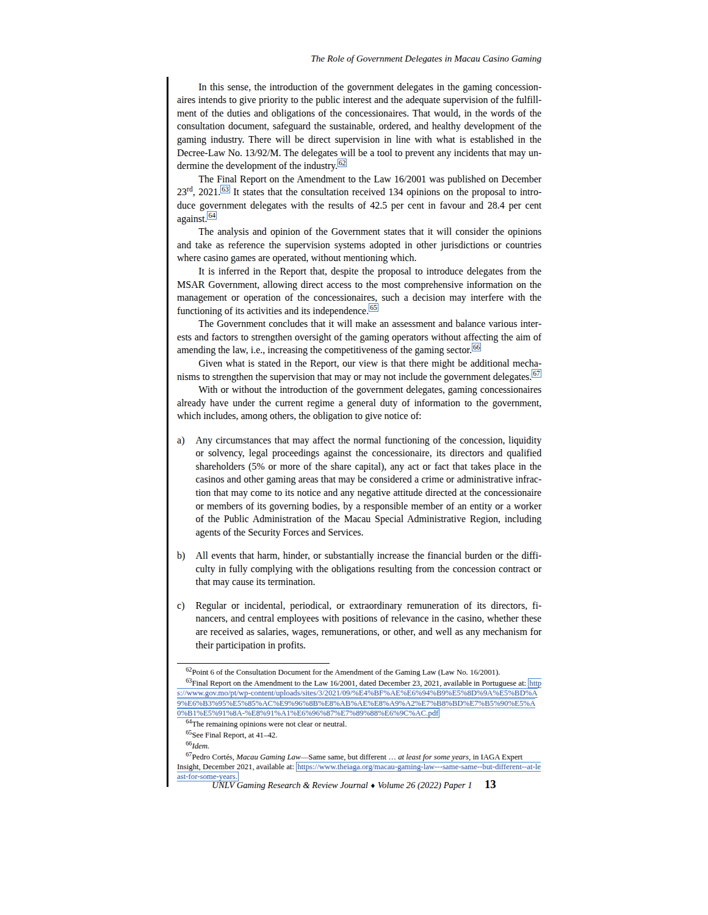The Role of Government Delegates in Macau Casino Gaming
In this sense, the introduction of the government delegates in the gaming concessionaires intends to give priority to the public interest and the adequate supervision of the fulfillment of the duties and obligations of the concessionaires. That would, in the words of the consultation document, safeguard the sustainable, ordered, and healthy development of the gaming industry. There will be direct supervision in line with what is established in the Decree-Law No. 13/92/M. The delegates will be a tool to prevent any incidents that may undermine the development of the industry.62
The Final Report on the Amendment to the Law 16/2001 was published on December 23rd, 2021.63 It states that the consultation received 134 opinions on the proposal to introduce government delegates with the results of 42.5 per cent in favour and 28.4 per cent against.64
The analysis and opinion of the Government states that it will consider the opinions and take as reference the supervision systems adopted in other jurisdictions or countries where casino games are operated, without mentioning which.
It is inferred in the Report that, despite the proposal to introduce delegates from the MSAR Government, allowing direct access to the most comprehensive information on the management or operation of the concessionaires, such a decision may interfere with the functioning of its activities and its independence.65
The Government concludes that it will make an assessment and balance various interests and factors to strengthen oversight of the gaming operators without affecting the aim of amending the law, i.e., increasing the competitiveness of the gaming sector.66
Given what is stated in the Report, our view is that there might be additional mechanisms to strengthen the supervision that may or may not include the government delegates.67
With or without the introduction of the government delegates, gaming concessionaires already have under the current regime a general duty of information to the government, which includes, among others, the obligation to give notice of:
a) Any circumstances that may affect the normal functioning of the concession, liquidity or solvency, legal proceedings against the concessionaire, its directors and qualified shareholders (5% or more of the share capital), any act or fact that takes place in the casinos and other gaming areas that may be considered a crime or administrative infraction that may come to its notice and any negative attitude directed at the concessionaire or members of its governing bodies, by a responsible member of an entity or a worker of the Public Administration of the Macau Special Administrative Region, including agents of the Security Forces and Services.
b) All events that harm, hinder, or substantially increase the financial burden or the difficulty in fully complying with the obligations resulting from the concession contract or that may cause its termination.
c) Regular or incidental, periodical, or extraordinary remuneration of its directors, financers, and central employees with positions of relevance in the casino, whether these are received as salaries, wages, remunerations, or other, and well as any mechanism for their participation in profits.
62Point 6 of the Consultation Document for the Amendment of the Gaming Law (Law No. 16/2001).
63Final Report on the Amendment to the Law 16/2001, dated December 23, 2021, available in Portuguese at: https://www.gov.mo/pt/wp-content/uploads/sites/3/2021/09/%E4%BF%AE%E6%94%B9%E5%8D%9A%E5%BD%A9%E6%B3%95%E5%85%AC%E9%96%8B%E8%AB%AE%E8%A9%A2%E7%B8%BD%E7%B5%90%E5%A0%B1%E5%91%8A-%E8%91%A1%E6%96%87%E7%89%88%E6%9C%AC.pdf
64The remaining opinions were not clear or neutral.
65See Final Report, at 41–42.
66Idem.
67Pedro Cortés, Macau Gaming Law—Same same, but different … at least for some years, in IAGA Expert Insight, December 2021, available at: https://www.theiaga.org/macau-gaming-law---same-same--but-different--at-least-for-some-years.
UNLV Gaming Research & Review Journal ♦ Volume 26 (2022) Paper 1 13